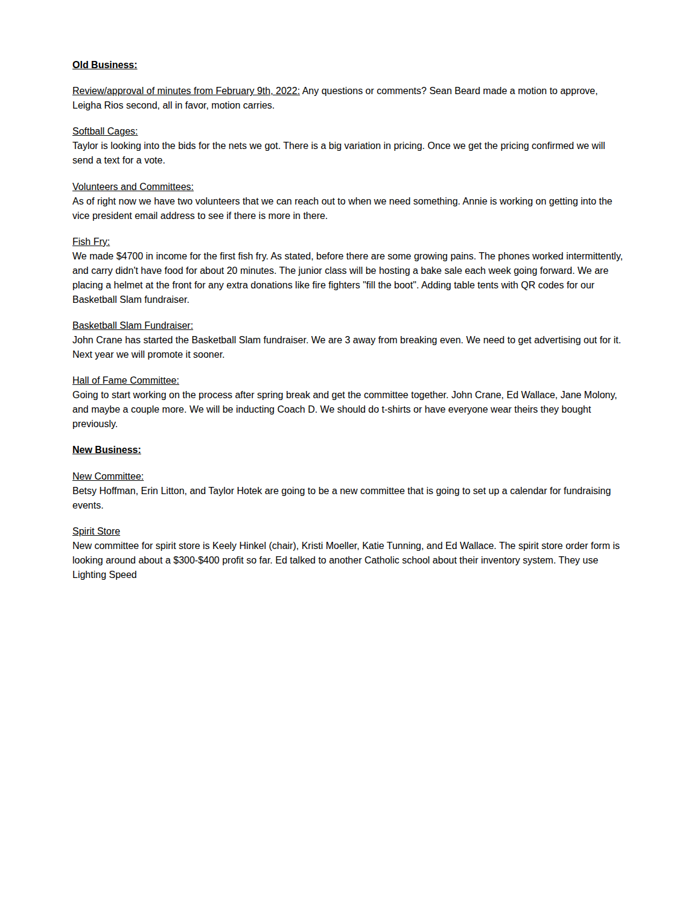Old Business:
Review/approval of minutes from February 9th, 2022: Any questions or comments? Sean Beard made a motion to approve, Leigha Rios second, all in favor, motion carries.
Softball Cages:
Taylor is looking into the bids for the nets we got. There is a big variation in pricing. Once we get the pricing confirmed we will send a text for a vote.
Volunteers and Committees:
As of right now we have two volunteers that we can reach out to when we need something. Annie is working on getting into the vice president email address to see if there is more in there.
Fish Fry:
We made $4700 in income for the first fish fry. As stated, before there are some growing pains. The phones worked intermittently, and carry didn't have food for about 20 minutes. The junior class will be hosting a bake sale each week going forward. We are placing a helmet at the front for any extra donations like fire fighters "fill the boot". Adding table tents with QR codes for our Basketball Slam fundraiser.
Basketball Slam Fundraiser:
John Crane has started the Basketball Slam fundraiser. We are 3 away from breaking even. We need to get advertising out for it. Next year we will promote it sooner.
Hall of Fame Committee:
Going to start working on the process after spring break and get the committee together. John Crane, Ed Wallace, Jane Molony, and maybe a couple more. We will be inducting Coach D. We should do t-shirts or have everyone wear theirs they bought previously.
New Business:
New Committee:
Betsy Hoffman, Erin Litton, and Taylor Hotek are going to be a new committee that is going to set up a calendar for fundraising events.
Spirit Store
New committee for spirit store is Keely Hinkel (chair), Kristi Moeller, Katie Tunning, and Ed Wallace. The spirit store order form is looking around about a $300-$400 profit so far. Ed talked to another Catholic school about their inventory system. They use Lighting Speed